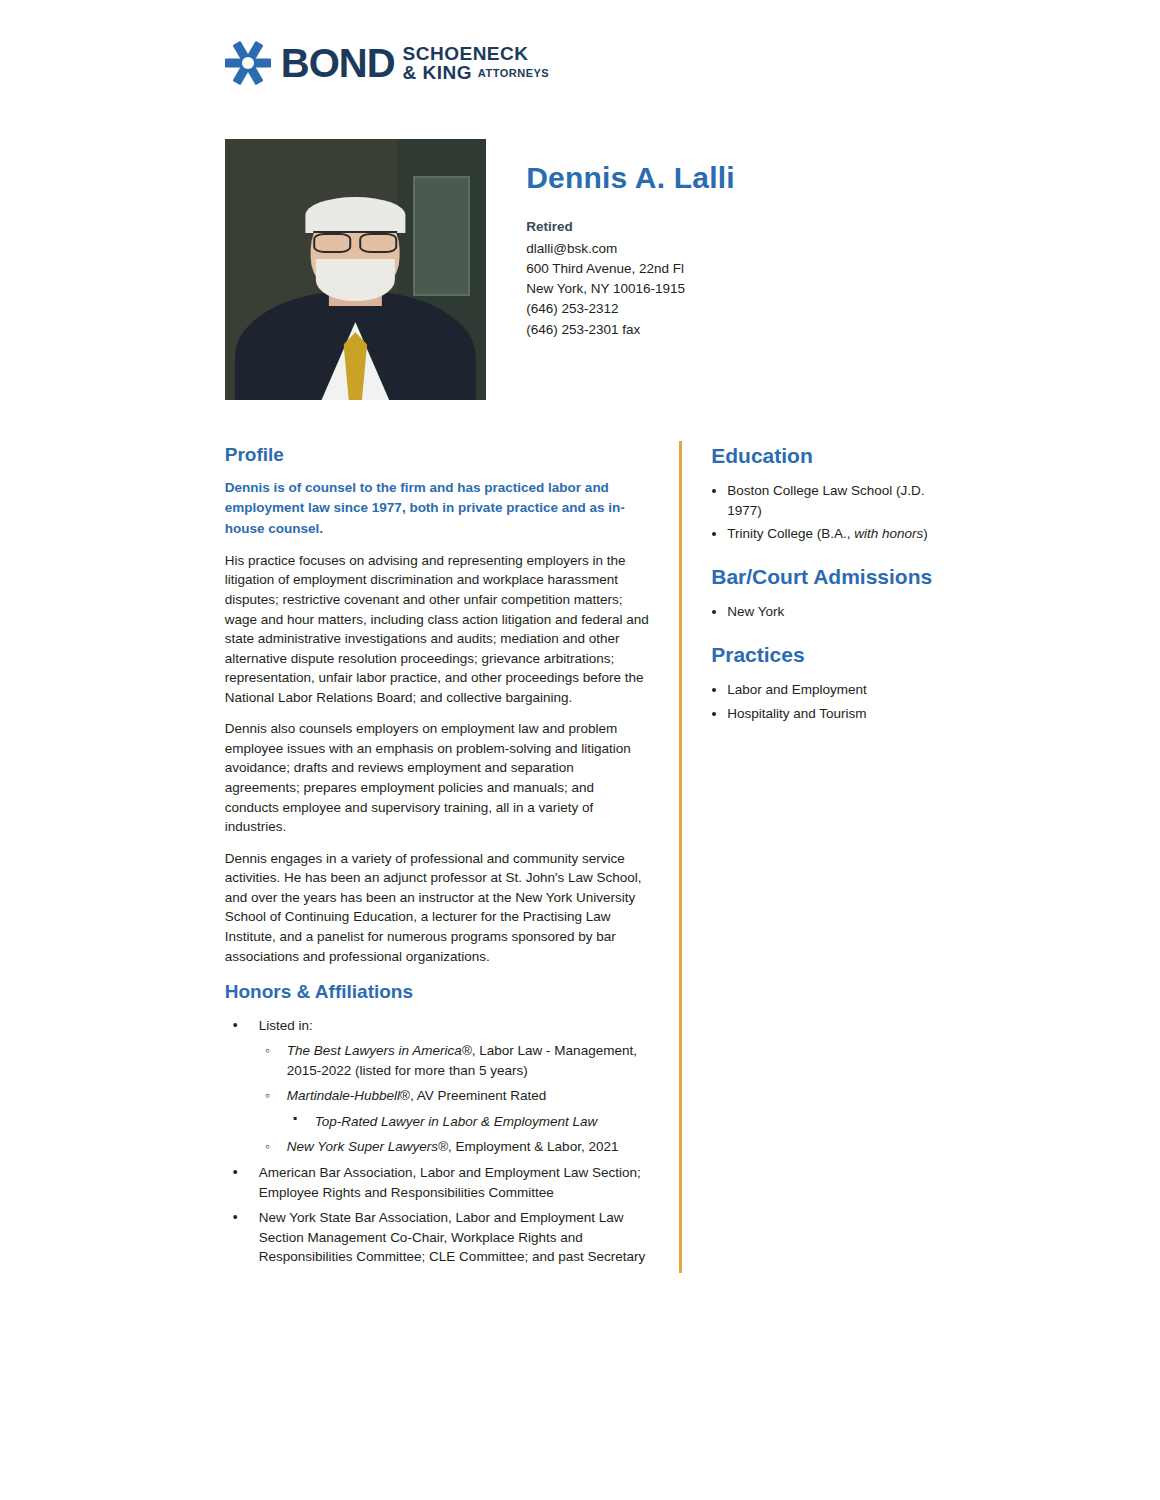BOND
SCHOENECK & KING ATTORNEYS
Dennis A. Lalli
Retired
dlalli@bsk.com
600 Third Avenue, 22nd Fl
New York, NY 10016-1915
(646) 253-2312
(646) 253-2301 fax
Profile
Dennis is of counsel to the firm and has practiced labor and employment law since 1977, both in private practice and as in-house counsel.
His practice focuses on advising and representing employers in the litigation of employment discrimination and workplace harassment disputes; restrictive covenant and other unfair competition matters; wage and hour matters, including class action litigation and federal and state administrative investigations and audits; mediation and other alternative dispute resolution proceedings; grievance arbitrations; representation, unfair labor practice, and other proceedings before the National Labor Relations Board; and collective bargaining.
Dennis also counsels employers on employment law and problem employee issues with an emphasis on problem-solving and litigation avoidance; drafts and reviews employment and separation agreements; prepares employment policies and manuals; and conducts employee and supervisory training, all in a variety of industries.
Dennis engages in a variety of professional and community service activities. He has been an adjunct professor at St. John's Law School, and over the years has been an instructor at the New York University School of Continuing Education, a lecturer for the Practising Law Institute, and a panelist for numerous programs sponsored by bar associations and professional organizations.
Honors & Affiliations
Listed in:
The Best Lawyers in America®, Labor Law - Management, 2015-2022 (listed for more than 5 years)
Martindale-Hubbell®, AV Preeminent Rated
Top-Rated Lawyer in Labor & Employment Law
New York Super Lawyers®, Employment & Labor, 2021
American Bar Association, Labor and Employment Law Section; Employee Rights and Responsibilities Committee
New York State Bar Association, Labor and Employment Law Section Management Co-Chair, Workplace Rights and Responsibilities Committee; CLE Committee; and past Secretary
Education
Boston College Law School (J.D. 1977)
Trinity College (B.A., with honors)
Bar/Court Admissions
New York
Practices
Labor and Employment
Hospitality and Tourism